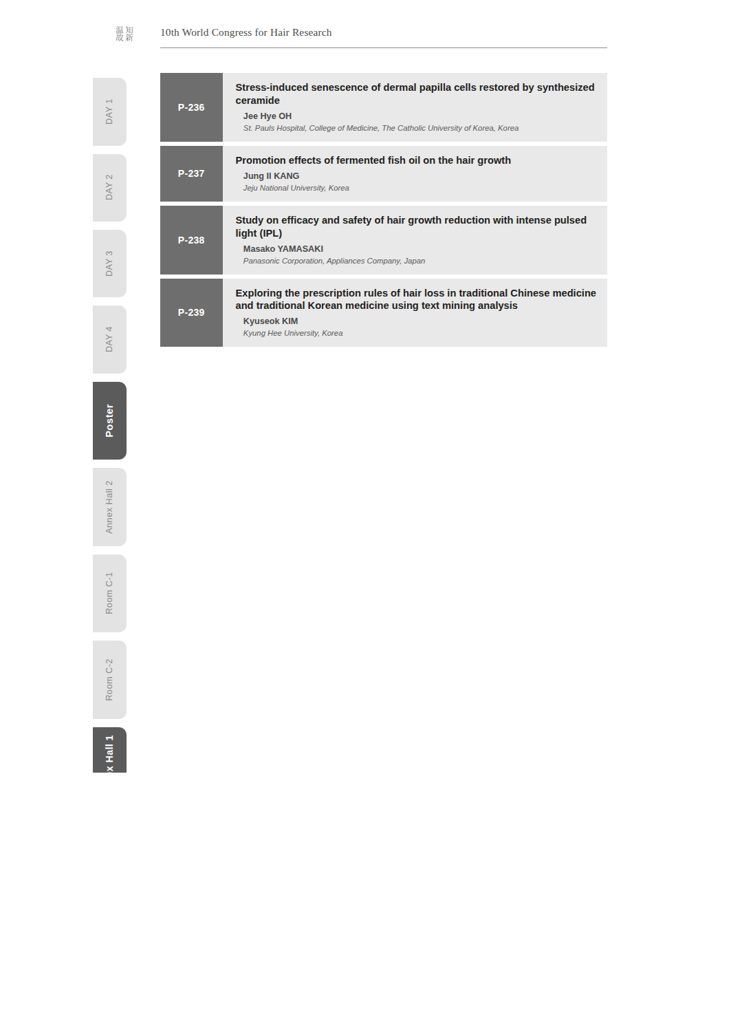DAY 1
DAY 2
DAY 3
DAY 4
Poster
Annex Hall 2
Room C-1
Room C-2
Annex Hall 1
温故 知新
10th World Congress for Hair Research
| P-236 | Stress-induced senescence of dermal papilla cells restored by synthesized ceramide Jee Hye OH St. Pauls Hospital, College of Medicine, The Catholic University of Korea, Korea |
| P-237 | Promotion effects of fermented fish oil on the hair growth Jung Il KANG Jeju National University, Korea |
| P-238 | Study on efficacy and safety of hair growth reduction with intense pulsed light (IPL) Masako YAMASAKI Panasonic Corporation, Appliances Company, Japan |
| P-239 | Exploring the prescription rules of hair loss in traditional Chinese medicine and traditional Korean medicine using text mining analysis Kyuseok KIM Kyung Hee University, Korea |